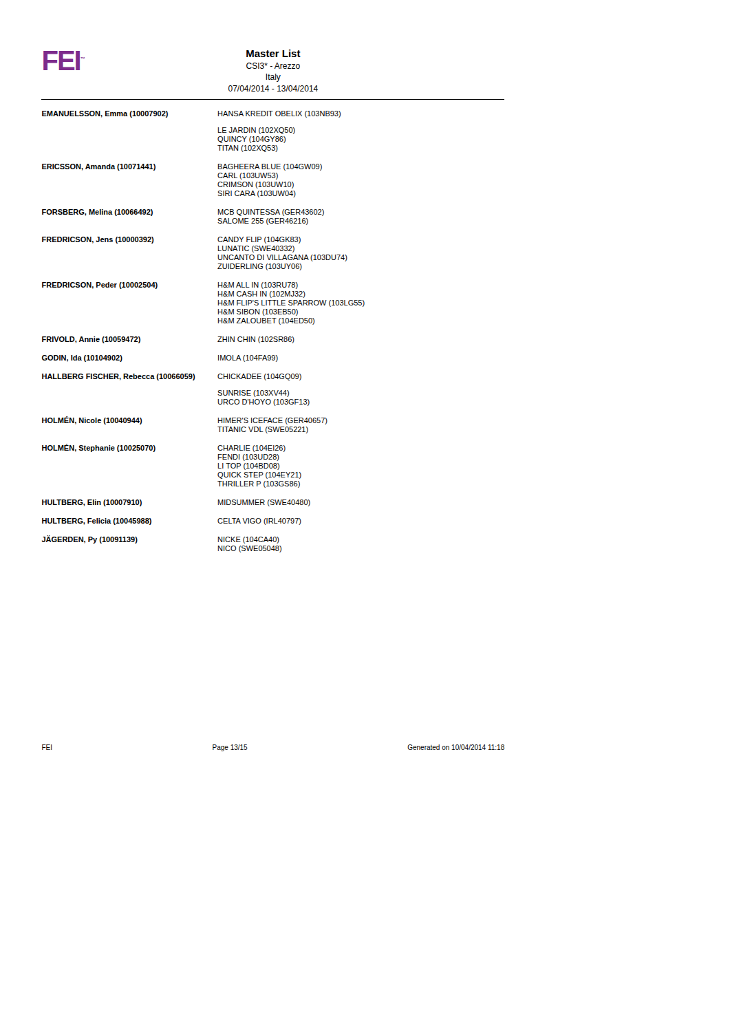FEI™
Master List
CSI3* - Arezzo
Italy
07/04/2014 - 13/04/2014
| EMANUELSSON, Emma (10007902) | HANSA KREDIT OBELIX (103NB93) LE JARDIN (102XQ50) QUINCY (104GY86) TITAN (102XQ53) |
| ERICSSON, Amanda (10071441) | BAGHEERA BLUE (104GW09) CARL (103UW53) CRIMSON (103UW10) SIRI CARA (103UW04) |
| FORSBERG, Melina (10066492) | MCB QUINTESSA (GER43602) SALOME 255 (GER46216) |
| FREDRICSON, Jens (10000392) | CANDY FLIP (104GK83) LUNATIC (SWE40332) UNCANTO DI VILLAGANA (103DU74) ZUIDERLING (103UY06) |
| FREDRICSON, Peder (10002504) | H&M ALL IN (103RU78) H&M CASH IN (102MJ32) H&M FLIP'S LITTLE SPARROW (103LG55) H&M SIBON (103EB50) H&M ZALOUBET (104ED50) |
| FRIVOLD, Annie (10059472) | ZHIN CHIN (102SR86) |
| GODIN, Ida (10104902) | IMOLA (104FA99) |
| HALLBERG FISCHER, Rebecca (10066059) | CHICKADEE (104GQ09) SUNRISE (103XV44) URCO D'HOYO (103GF13) |
| HOLMÉN, Nicole (10040944) | HIMER'S ICEFACE (GER40657) TITANIC VDL (SWE05221) |
| HOLMÉN, Stephanie (10025070) | CHARLIE (104EI26) FENDI (103UD28) LI TOP (104BD08) QUICK STEP (104EY21) THRILLER P (103GS86) |
| HULTBERG, Elin (10007910) | MIDSUMMER (SWE40480) |
| HULTBERG, Felicia (10045988) | CELTA VIGO (IRL40797) |
| JÄGERDEN, Py (10091139) | NICKE (104CA40) NICO (SWE05048) |
FEI
Page 13/15
Generated on 10/04/2014 11:18